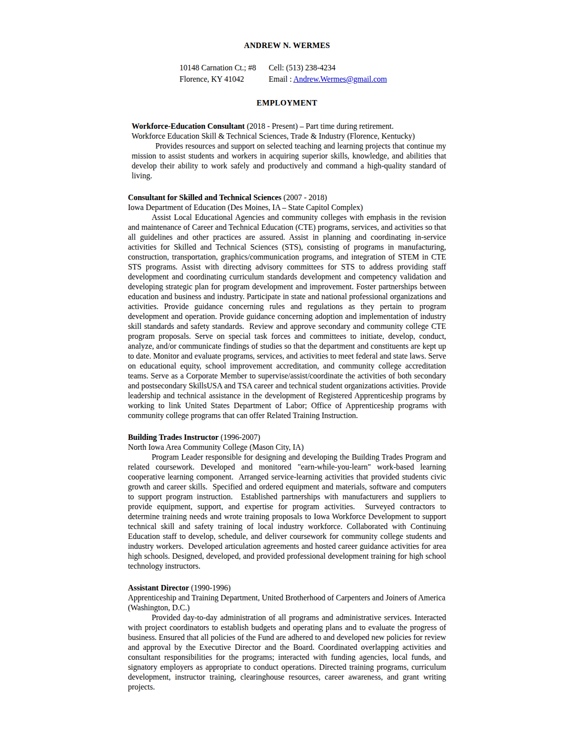ANDREW N. WERMES
10148 Carnation Ct.; #8
Cell: (513) 238-4234
Florence, KY 41042
Email : Andrew.Wermes@gmail.com
EMPLOYMENT
Workforce-Education Consultant (2018 - Present) – Part time during retirement.
Workforce Education Skill & Technical Sciences, Trade & Industry (Florence, Kentucky)
Provides resources and support on selected teaching and learning projects that continue my mission to assist students and workers in acquiring superior skills, knowledge, and abilities that develop their ability to work safely and productively and command a high-quality standard of living.
Consultant for Skilled and Technical Sciences (2007 - 2018)
Iowa Department of Education (Des Moines, IA – State Capitol Complex)
Assist Local Educational Agencies and community colleges with emphasis in the revision and maintenance of Career and Technical Education (CTE) programs, services, and activities so that all guidelines and other practices are assured. Assist in planning and coordinating in-service activities for Skilled and Technical Sciences (STS), consisting of programs in manufacturing, construction, transportation, graphics/communication programs, and integration of STEM in CTE STS programs. Assist with directing advisory committees for STS to address providing staff development and coordinating curriculum standards development and competency validation and developing strategic plan for program development and improvement. Foster partnerships between education and business and industry. Participate in state and national professional organizations and activities. Provide guidance concerning rules and regulations as they pertain to program development and operation. Provide guidance concerning adoption and implementation of industry skill standards and safety standards. Review and approve secondary and community college CTE program proposals. Serve on special task forces and committees to initiate, develop, conduct, analyze, and/or communicate findings of studies so that the department and constituents are kept up to date. Monitor and evaluate programs, services, and activities to meet federal and state laws. Serve on educational equity, school improvement accreditation, and community college accreditation teams. Serve as a Corporate Member to supervise/assist/coordinate the activities of both secondary and postsecondary SkillsUSA and TSA career and technical student organizations activities. Provide leadership and technical assistance in the development of Registered Apprenticeship programs by working to link United States Department of Labor; Office of Apprenticeship programs with community college programs that can offer Related Training Instruction.
Building Trades Instructor (1996-2007)
North Iowa Area Community College (Mason City, IA)
Program Leader responsible for designing and developing the Building Trades Program and related coursework. Developed and monitored "earn-while-you-learn" work-based learning cooperative learning component. Arranged service-learning activities that provided students civic growth and career skills. Specified and ordered equipment and materials, software and computers to support program instruction. Established partnerships with manufacturers and suppliers to provide equipment, support, and expertise for program activities. Surveyed contractors to determine training needs and wrote training proposals to Iowa Workforce Development to support technical skill and safety training of local industry workforce. Collaborated with Continuing Education staff to develop, schedule, and deliver coursework for community college students and industry workers. Developed articulation agreements and hosted career guidance activities for area high schools. Designed, developed, and provided professional development training for high school technology instructors.
Assistant Director (1990-1996)
Apprenticeship and Training Department, United Brotherhood of Carpenters and Joiners of America (Washington, D.C.)
Provided day-to-day administration of all programs and administrative services. Interacted with project coordinators to establish budgets and operating plans and to evaluate the progress of business. Ensured that all policies of the Fund are adhered to and developed new policies for review and approval by the Executive Director and the Board. Coordinated overlapping activities and consultant responsibilities for the programs; interacted with funding agencies, local funds, and signatory employers as appropriate to conduct operations. Directed training programs, curriculum development, instructor training, clearinghouse resources, career awareness, and grant writing projects.